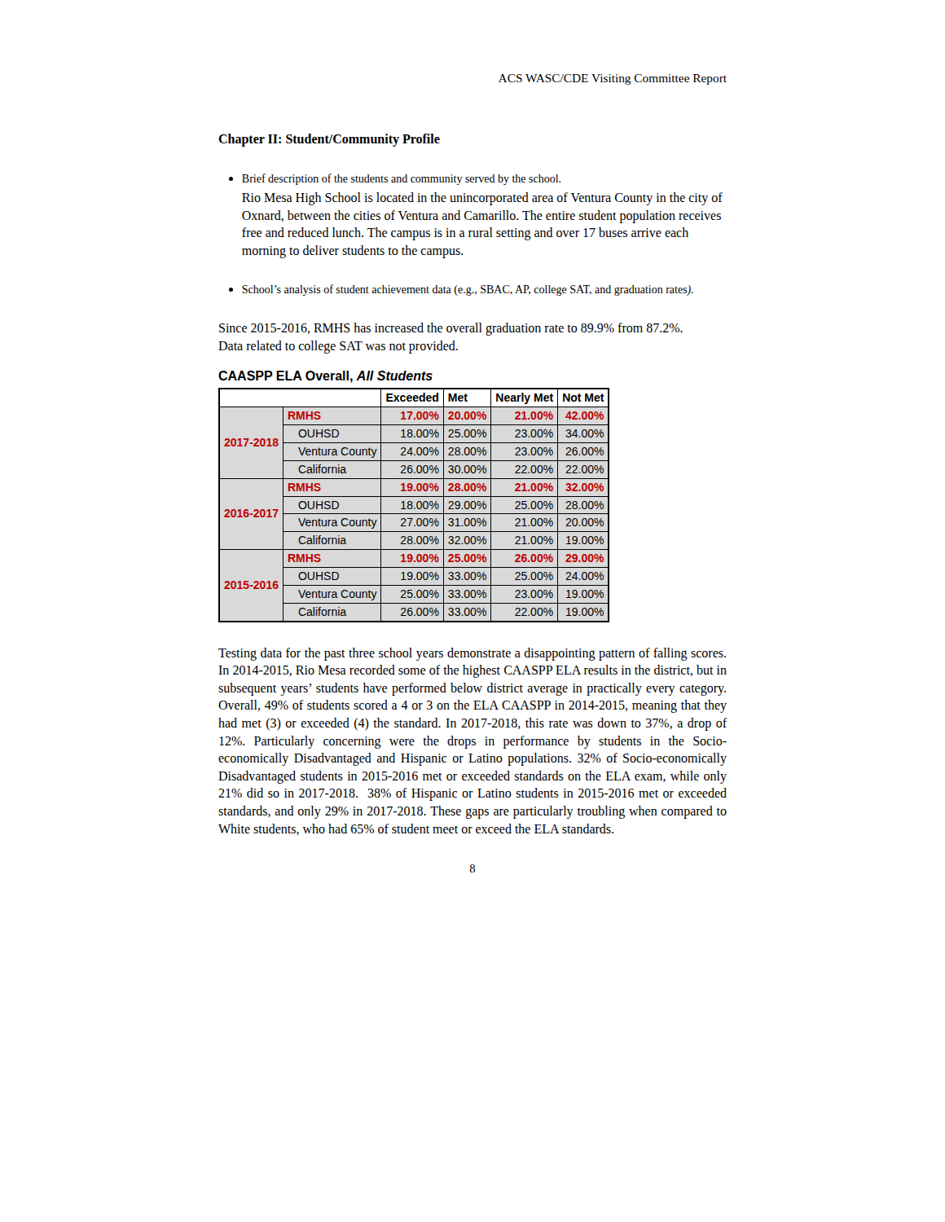ACS WASC/CDE Visiting Committee Report
Chapter II: Student/Community Profile
Brief description of the students and community served by the school.
Rio Mesa High School is located in the unincorporated area of Ventura County in the city of Oxnard, between the cities of Ventura and Camarillo. The entire student population receives free and reduced lunch. The campus is in a rural setting and over 17 buses arrive each morning to deliver students to the campus.
School’s analysis of student achievement data (e.g., SBAC, AP, college SAT, and graduation rates).
Since 2015-2016, RMHS has increased the overall graduation rate to 89.9% from 87.2%.
Data related to college SAT was not provided.
CAASPP ELA Overall, All Students
| | Exceeded | Met | Nearly Met | Not Met |
| --- | --- | --- | --- | --- |
| 2017-2018 | RMHS | 17.00% | 20.00% | 21.00% | 42.00% |
| OUHSD | 18.00% | 25.00% | 23.00% | 34.00% |
| Ventura County | 24.00% | 28.00% | 23.00% | 26.00% |
| California | 26.00% | 30.00% | 22.00% | 22.00% |
| 2016-2017 | RMHS | 19.00% | 28.00% | 21.00% | 32.00% |
| OUHSD | 18.00% | 29.00% | 25.00% | 28.00% |
| Ventura County | 27.00% | 31.00% | 21.00% | 20.00% |
| California | 28.00% | 32.00% | 21.00% | 19.00% |
| 2015-2016 | RMHS | 19.00% | 25.00% | 26.00% | 29.00% |
| OUHSD | 19.00% | 33.00% | 25.00% | 24.00% |
| Ventura County | 25.00% | 33.00% | 23.00% | 19.00% |
| California | 26.00% | 33.00% | 22.00% | 19.00% |
Testing data for the past three school years demonstrate a disappointing pattern of falling scores. In 2014-2015, Rio Mesa recorded some of the highest CAASPP ELA results in the district, but in subsequent years’ students have performed below district average in practically every category. Overall, 49% of students scored a 4 or 3 on the ELA CAASPP in 2014-2015, meaning that they had met (3) or exceeded (4) the standard. In 2017-2018, this rate was down to 37%, a drop of 12%. Particularly concerning were the drops in performance by students in the Socio-economically Disadvantaged and Hispanic or Latino populations. 32% of Socio-economically Disadvantaged students in 2015-2016 met or exceeded standards on the ELA exam, while only 21% did so in 2017-2018. 38% of Hispanic or Latino students in 2015-2016 met or exceeded standards, and only 29% in 2017-2018. These gaps are particularly troubling when compared to White students, who had 65% of student meet or exceed the ELA standards.
8